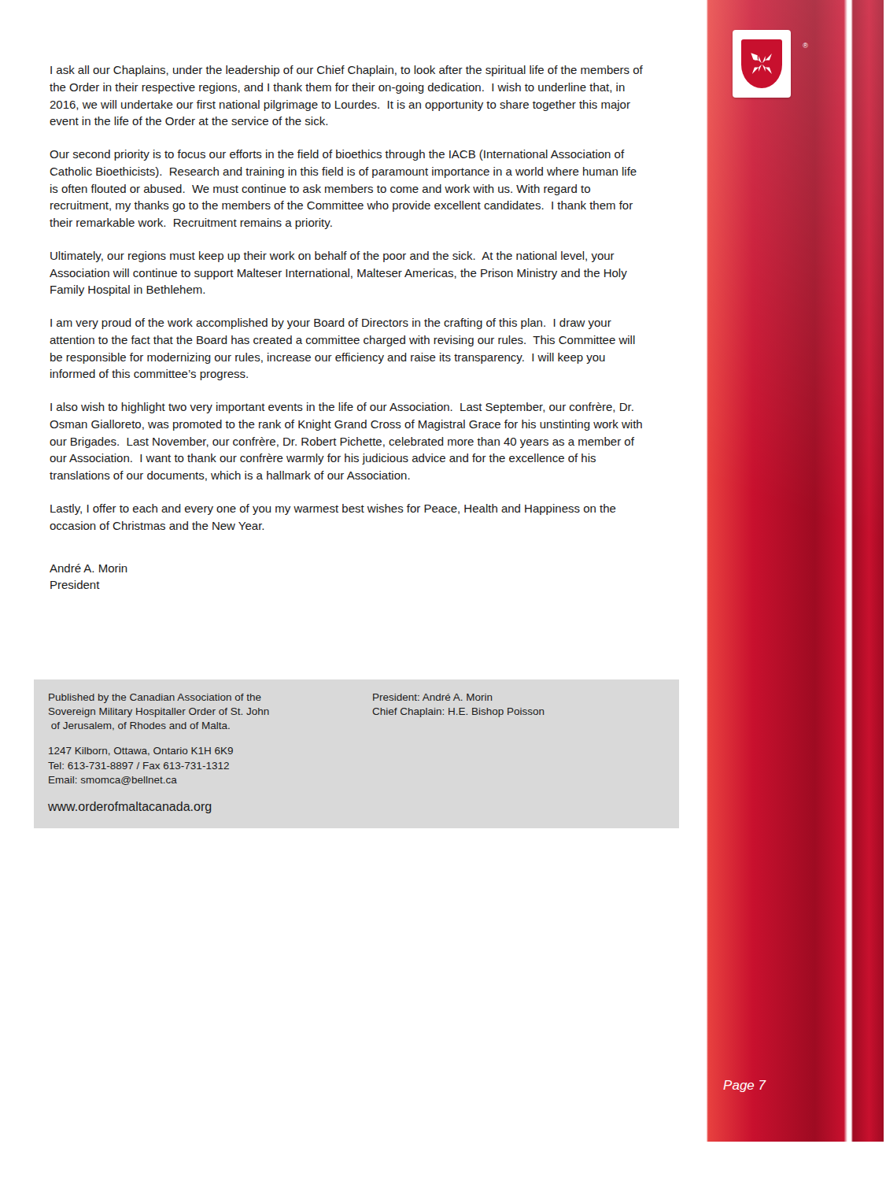®
I ask all our Chaplains, under the leadership of our Chief Chaplain, to look after the spiritual life of the members of the Order in their respective regions, and I thank them for their on-going dedication. I wish to underline that, in 2016, we will undertake our first national pilgrimage to Lourdes. It is an opportunity to share together this major event in the life of the Order at the service of the sick.
Our second priority is to focus our efforts in the field of bioethics through the IACB (International Association of Catholic Bioethicists). Research and training in this field is of paramount importance in a world where human life is often flouted or abused. We must continue to ask members to come and work with us. With regard to recruitment, my thanks go to the members of the Committee who provide excellent candidates. I thank them for their remarkable work. Recruitment remains a priority.
Ultimately, our regions must keep up their work on behalf of the poor and the sick. At the national level, your Association will continue to support Malteser International, Malteser Americas, the Prison Ministry and the Holy Family Hospital in Bethlehem.
I am very proud of the work accomplished by your Board of Directors in the crafting of this plan. I draw your attention to the fact that the Board has created a committee charged with revising our rules. This Committee will be responsible for modernizing our rules, increase our efficiency and raise its transparency. I will keep you informed of this committee’s progress.
I also wish to highlight two very important events in the life of our Association. Last September, our confrère, Dr. Osman Gialloreto, was promoted to the rank of Knight Grand Cross of Magistral Grace for his unstinting work with our Brigades. Last November, our confrère, Dr. Robert Pichette, celebrated more than 40 years as a member of our Association. I want to thank our confrère warmly for his judicious advice and for the excellence of his translations of our documents, which is a hallmark of our Association.
Lastly, I offer to each and every one of you my warmest best wishes for Peace, Health and Happiness on the occasion of Christmas and the New Year.
André A. Morin
President
Published by the Canadian Association of the
Sovereign Military Hospitaller Order of St. John
of Jerusalem, of Rhodes and of Malta.
President: André A. Morin
Chief Chaplain: H.E. Bishop Poisson
1247 Kilborn, Ottawa, Ontario K1H 6K9
Tel: 613-731-8897 / Fax 613-731-1312
Email: smomca@bellnet.ca
www.orderofmaltacanada.org
Page 7